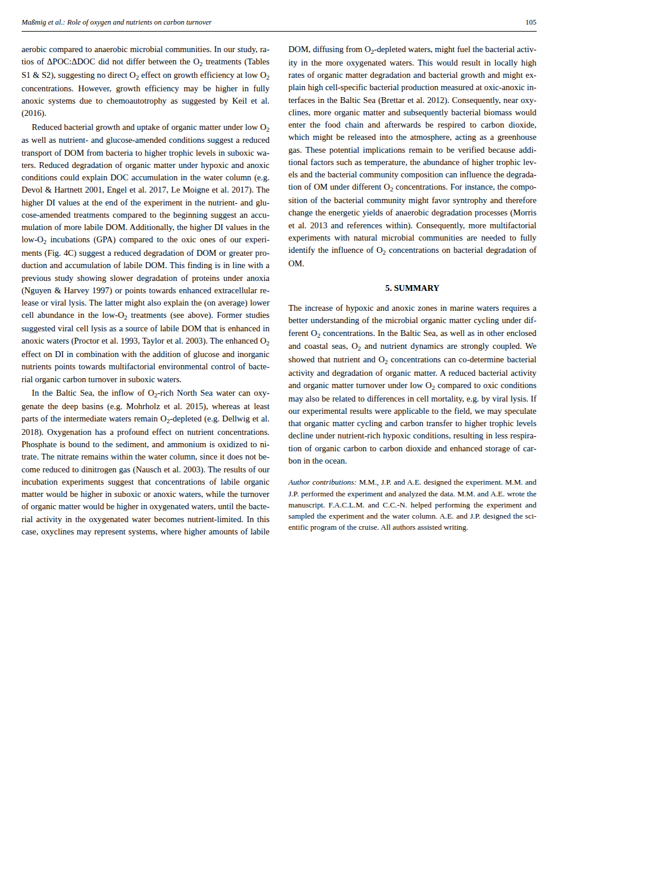Maßmig et al.: Role of oxygen and nutrients on carbon turnover 105
aerobic compared to anaerobic microbial communities. In our study, ratios of ΔPOC:ΔDOC did not differ between the O2 treatments (Tables S1 & S2), suggesting no direct O2 effect on growth efficiency at low O2 concentrations. However, growth efficiency may be higher in fully anoxic systems due to chemoautotrophy as suggested by Keil et al. (2016).
Reduced bacterial growth and uptake of organic matter under low O2 as well as nutrient- and glucose-amended conditions suggest a reduced transport of DOM from bacteria to higher trophic levels in suboxic waters. Reduced degradation of organic matter under hypoxic and anoxic conditions could explain DOC accumulation in the water column (e.g. Devol & Hartnett 2001, Engel et al. 2017, Le Moigne et al. 2017). The higher DI values at the end of the experiment in the nutrient- and glucose-amended treatments compared to the beginning suggest an accumulation of more labile DOM. Additionally, the higher DI values in the low-O2 incubations (GPA) compared to the oxic ones of our experiments (Fig. 4C) suggest a reduced degradation of DOM or greater production and accumulation of labile DOM. This finding is in line with a previous study showing slower degradation of proteins under anoxia (Nguyen & Harvey 1997) or points towards enhanced extracellular release or viral lysis. The latter might also explain the (on average) lower cell abundance in the low-O2 treatments (see above). Former studies suggested viral cell lysis as a source of labile DOM that is enhanced in anoxic waters (Proctor et al. 1993, Taylor et al. 2003). The enhanced O2 effect on DI in combination with the addition of glucose and inorganic nutrients points towards multifactorial environmental control of bacterial organic carbon turnover in suboxic waters.
In the Baltic Sea, the inflow of O2-rich North Sea water can oxygenate the deep basins (e.g. Mohrholz et al. 2015), whereas at least parts of the intermediate waters remain O2-depleted (e.g. Dellwig et al. 2018). Oxygenation has a profound effect on nutrient concentrations. Phosphate is bound to the sediment, and ammonium is oxidized to nitrate. The nitrate remains within the water column, since it does not become reduced to dinitrogen gas (Nausch et al. 2003). The results of our incubation experiments suggest that concentrations of labile organic matter would be higher in suboxic or anoxic waters, while the turnover of organic matter would be higher in oxygenated waters, until the bacterial activity in the oxygenated water becomes nutrient-limited. In this case, oxyclines may represent systems, where higher amounts of labile DOM, diffusing from O2-depleted waters, might fuel the bacterial activity in the more oxygenated waters. This would result in locally high rates of organic matter degradation and bacterial growth and might explain high cell-specific bacterial production measured at oxic-anoxic interfaces in the Baltic Sea (Brettar et al. 2012). Consequently, near oxyclines, more organic matter and subsequently bacterial biomass would enter the food chain and afterwards be respired to carbon dioxide, which might be released into the atmosphere, acting as a greenhouse gas. These potential implications remain to be verified because additional factors such as temperature, the abundance of higher trophic levels and the bacterial community composition can influence the degradation of OM under different O2 concentrations. For instance, the composition of the bacterial community might favor syntrophy and therefore change the energetic yields of anaerobic degradation processes (Morris et al. 2013 and references within). Consequently, more multifactorial experiments with natural microbial communities are needed to fully identify the influence of O2 concentrations on bacterial degradation of OM.
5. SUMMARY
The increase of hypoxic and anoxic zones in marine waters requires a better understanding of the microbial organic matter cycling under different O2 concentrations. In the Baltic Sea, as well as in other enclosed and coastal seas, O2 and nutrient dynamics are strongly coupled. We showed that nutrient and O2 concentrations can co-determine bacterial activity and degradation of organic matter. A reduced bacterial activity and organic matter turnover under low O2 compared to oxic conditions may also be related to differences in cell mortality, e.g. by viral lysis. If our experimental results were applicable to the field, we may speculate that organic matter cycling and carbon transfer to higher trophic levels decline under nutrient-rich hypoxic conditions, resulting in less respiration of organic carbon to carbon dioxide and enhanced storage of carbon in the ocean.
Author contributions: M.M., J.P. and A.E. designed the experiment. M.M. and J.P. performed the experiment and analyzed the data. M.M. and A.E. wrote the manuscript. F.A.C.L.M. and C.C.-N. helped performing the experiment and sampled the experiment and the water column. A.E. and J.P. designed the scientific program of the cruise. All authors assisted writing.